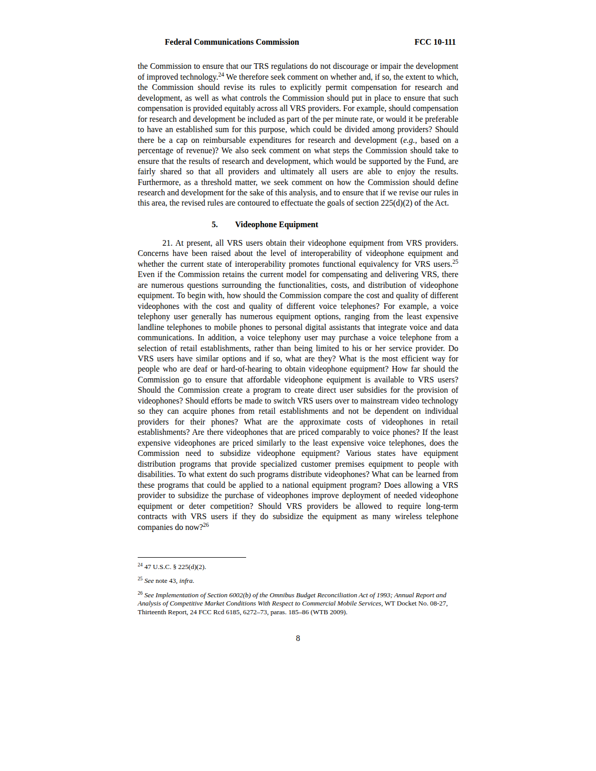Federal Communications Commission FCC 10-111
the Commission to ensure that our TRS regulations do not discourage or impair the development of improved technology.24 We therefore seek comment on whether and, if so, the extent to which, the Commission should revise its rules to explicitly permit compensation for research and development, as well as what controls the Commission should put in place to ensure that such compensation is provided equitably across all VRS providers. For example, should compensation for research and development be included as part of the per minute rate, or would it be preferable to have an established sum for this purpose, which could be divided among providers? Should there be a cap on reimbursable expenditures for research and development (e.g., based on a percentage of revenue)? We also seek comment on what steps the Commission should take to ensure that the results of research and development, which would be supported by the Fund, are fairly shared so that all providers and ultimately all users are able to enjoy the results. Furthermore, as a threshold matter, we seek comment on how the Commission should define research and development for the sake of this analysis, and to ensure that if we revise our rules in this area, the revised rules are contoured to effectuate the goals of section 225(d)(2) of the Act.
5. Videophone Equipment
21. At present, all VRS users obtain their videophone equipment from VRS providers. Concerns have been raised about the level of interoperability of videophone equipment and whether the current state of interoperability promotes functional equivalency for VRS users.25 Even if the Commission retains the current model for compensating and delivering VRS, there are numerous questions surrounding the functionalities, costs, and distribution of videophone equipment. To begin with, how should the Commission compare the cost and quality of different videophones with the cost and quality of different voice telephones? For example, a voice telephony user generally has numerous equipment options, ranging from the least expensive landline telephones to mobile phones to personal digital assistants that integrate voice and data communications. In addition, a voice telephony user may purchase a voice telephone from a selection of retail establishments, rather than being limited to his or her service provider. Do VRS users have similar options and if so, what are they? What is the most efficient way for people who are deaf or hard-of-hearing to obtain videophone equipment? How far should the Commission go to ensure that affordable videophone equipment is available to VRS users? Should the Commission create a program to create direct user subsidies for the provision of videophones? Should efforts be made to switch VRS users over to mainstream video technology so they can acquire phones from retail establishments and not be dependent on individual providers for their phones? What are the approximate costs of videophones in retail establishments? Are there videophones that are priced comparably to voice phones? If the least expensive videophones are priced similarly to the least expensive voice telephones, does the Commission need to subsidize videophone equipment? Various states have equipment distribution programs that provide specialized customer premises equipment to people with disabilities. To what extent do such programs distribute videophones? What can be learned from these programs that could be applied to a national equipment program? Does allowing a VRS provider to subsidize the purchase of videophones improve deployment of needed videophone equipment or deter competition? Should VRS providers be allowed to require long-term contracts with VRS users if they do subsidize the equipment as many wireless telephone companies do now?26
24 47 U.S.C. § 225(d)(2).
25 See note 43, infra.
26 See Implementation of Section 6002(b) of the Omnibus Budget Reconciliation Act of 1993; Annual Report and Analysis of Competitive Market Conditions With Respect to Commercial Mobile Services, WT Docket No. 08-27, Thirteenth Report, 24 FCC Rcd 6185, 6272–73, paras. 185–86 (WTB 2009).
8